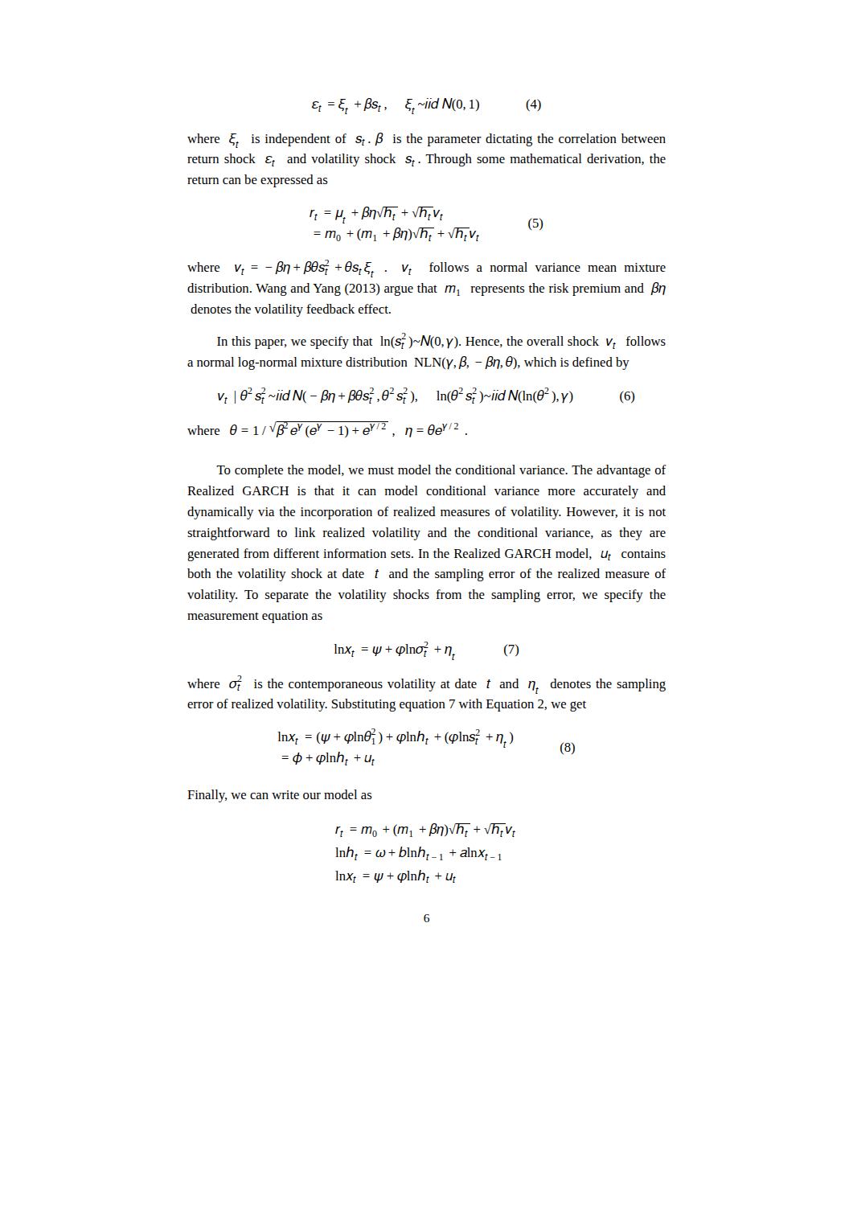εt = ξt + β st , ξt ~ iid N (0,1) (4)
where ξt is independent of st. β is the parameter dictating the correlation between return shock εt and volatility shock st. Through some mathematical derivation, the return can be expressed as
rt = μt + βη ht + ht vt
= m0 + ( m1 + βη ) ht + ht vt
(5)
where vt = −βη + βθ st2 + θ st ξt . vt follows a normal variance mean mixture distribution. Wang and Yang (2013) argue that m1 represents the risk premium and βη denotes the volatility feedback effect.
In this paper, we specify that ln(st2) ~ N(0,γ) . Hence, the overall shock vt follows a normal log-normal mixture distribution NLN(γ,β, −βη,θ) , which is defined by
vt | θ2 st2 ~ iid N ( −βη + βθ st2 , θ2 st2 ) , ln ( θ2 st2 ) ~ iid N ( ln(θ2) , γ ) (6)
where θ = 1/ β2 eγ ( eγ −1 ) + eγ/2 , η = θ eγ/2 .
To complete the model, we must model the conditional variance. The advantage of Realized GARCH is that it can model conditional variance more accurately and dynamically via the incorporation of realized measures of volatility. However, it is not straightforward to link realized volatility and the conditional variance, as they are generated from different information sets. In the Realized GARCH model, ut contains both the volatility shock at date t and the sampling error of the realized measure of volatility. To separate the volatility shocks from the sampling error, we specify the measurement equation as
ln xt = ψ + φ ln σt2 + ηt (7)
where σt2 is the contemporaneous volatility at date t and ηt denotes the sampling error of realized volatility. Substituting equation 7 with Equation 2, we get
ln xt = ( ψ + φ ln θ12 ) + φ ln ht + ( φ ln st2 + ηt )
= ϕ + φ ln ht + ut
(8)
Finally, we can write our model as
rt = m0 + ( m1 + βη ) ht + ht vt
ln ht = ω + b ln ht−1 + a ln xt−1
ln xt = ψ + φ ln ht + ut
6